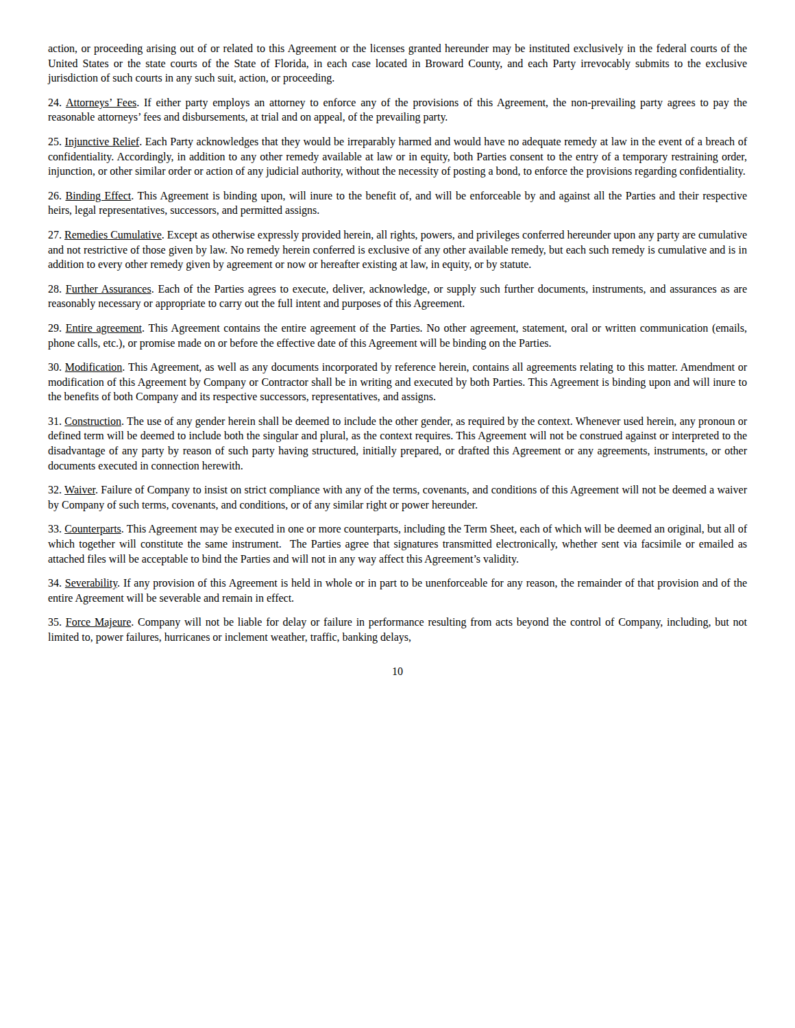action, or proceeding arising out of or related to this Agreement or the licenses granted hereunder may be instituted exclusively in the federal courts of the United States or the state courts of the State of Florida, in each case located in Broward County, and each Party irrevocably submits to the exclusive jurisdiction of such courts in any such suit, action, or proceeding.
24. Attorneys’ Fees. If either party employs an attorney to enforce any of the provisions of this Agreement, the non-prevailing party agrees to pay the reasonable attorneys’ fees and disbursements, at trial and on appeal, of the prevailing party.
25. Injunctive Relief. Each Party acknowledges that they would be irreparably harmed and would have no adequate remedy at law in the event of a breach of confidentiality. Accordingly, in addition to any other remedy available at law or in equity, both Parties consent to the entry of a temporary restraining order, injunction, or other similar order or action of any judicial authority, without the necessity of posting a bond, to enforce the provisions regarding confidentiality.
26. Binding Effect. This Agreement is binding upon, will inure to the benefit of, and will be enforceable by and against all the Parties and their respective heirs, legal representatives, successors, and permitted assigns.
27. Remedies Cumulative. Except as otherwise expressly provided herein, all rights, powers, and privileges conferred hereunder upon any party are cumulative and not restrictive of those given by law. No remedy herein conferred is exclusive of any other available remedy, but each such remedy is cumulative and is in addition to every other remedy given by agreement or now or hereafter existing at law, in equity, or by statute.
28. Further Assurances. Each of the Parties agrees to execute, deliver, acknowledge, or supply such further documents, instruments, and assurances as are reasonably necessary or appropriate to carry out the full intent and purposes of this Agreement.
29. Entire agreement. This Agreement contains the entire agreement of the Parties. No other agreement, statement, oral or written communication (emails, phone calls, etc.), or promise made on or before the effective date of this Agreement will be binding on the Parties.
30. Modification. This Agreement, as well as any documents incorporated by reference herein, contains all agreements relating to this matter. Amendment or modification of this Agreement by Company or Contractor shall be in writing and executed by both Parties. This Agreement is binding upon and will inure to the benefits of both Company and its respective successors, representatives, and assigns.
31. Construction. The use of any gender herein shall be deemed to include the other gender, as required by the context. Whenever used herein, any pronoun or defined term will be deemed to include both the singular and plural, as the context requires. This Agreement will not be construed against or interpreted to the disadvantage of any party by reason of such party having structured, initially prepared, or drafted this Agreement or any agreements, instruments, or other documents executed in connection herewith.
32. Waiver. Failure of Company to insist on strict compliance with any of the terms, covenants, and conditions of this Agreement will not be deemed a waiver by Company of such terms, covenants, and conditions, or of any similar right or power hereunder.
33. Counterparts. This Agreement may be executed in one or more counterparts, including the Term Sheet, each of which will be deemed an original, but all of which together will constitute the same instrument. The Parties agree that signatures transmitted electronically, whether sent via facsimile or emailed as attached files will be acceptable to bind the Parties and will not in any way affect this Agreement’s validity.
34. Severability. If any provision of this Agreement is held in whole or in part to be unenforceable for any reason, the remainder of that provision and of the entire Agreement will be severable and remain in effect.
35. Force Majeure. Company will not be liable for delay or failure in performance resulting from acts beyond the control of Company, including, but not limited to, power failures, hurricanes or inclement weather, traffic, banking delays,
10